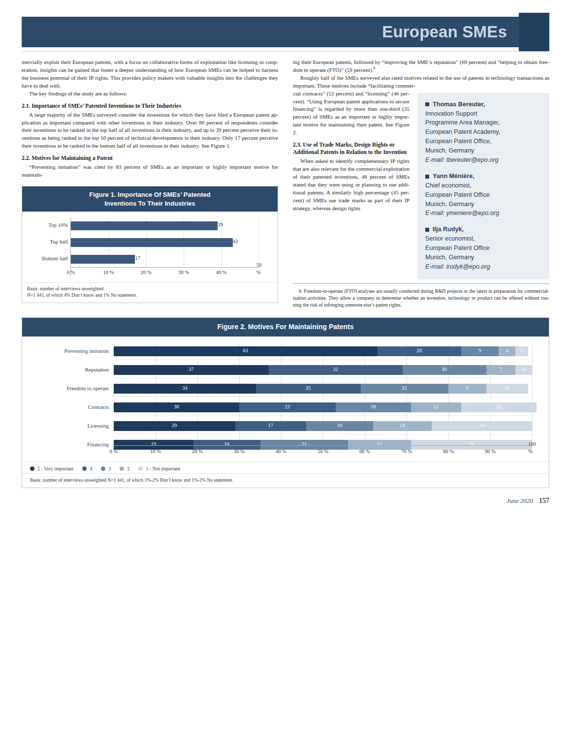European SMEs
mercially exploit their European patents, with a focus on collaborative forms of exploitation like licensing or cooperation, insights can be gained that foster a deeper understanding of how European SMEs can be helped to harness the business potential of their IP rights. This provides policy makers with valuable insights into the challenges they have to deal with.
The key findings of the study are as follows:
2.1. Importance of SMEs’ Patented Inventions to Their Industries
A large majority of the SMEs surveyed consider the inventions for which they have filed a European patent application as important compared with other inventions in their industry. Over 80 percent of respondents consider their inventions to be ranked in the top half of all inventions in their industry, and up to 39 percent perceive their inventions as being ranked in the top 10 percent of technical developments in their industry. Only 17 percent perceive their inventions to be ranked in the bottom half of all inventions in their industry. See Figure 1.
2.2. Motives for Maintaining a Patent
“Preventing imitation” was cited by 83 percent of SMEs as an important or highly important motive for maintain-
Figure 1. Importance Of SMEs’ Patented
Inventions To Their Industries
Top 10%
39
Top half
43
Bottom half
17
0 %
10 %
20 %
30 %
40 %
50 %
Basis: number of interviews unweighted
N=1 441, of which 4% Don’t know and 1% No statement.
ing their European patents, followed by “improving the SME’s reputation” (69 percent) and “helping to obtain freedom to operate (FTO)” (59 percent).6
Roughly half of the SMEs surveyed also rated motives related to the use of patents in technology transactions as important. These motives include “facilitating commer-
Thomas Bereuter,
Innovation Support
Programme Area Manager,
European Patent Academy,
European Patent Office,
Munich, Germany
E-mail: tbereuter@epo.org
Yann Ménière,
Chief economist,
European Patent Office
Munich, Germany
E-mail: ymeniere@epo.org
Ilja Rudyk,
Senior economist,
European Patent Office
Munich, Germany
E-mail: irudyk@epo.org
cial contracts” (53 percent) and “licensing” (46 percent). “Using European patent applications to secure financing” is regarded by more than one-third (35 percent) of SMEs as an important or highly important motive for maintaining their patent. See Figure 2.
2.3. Use of Trade Marks, Design Rights or Additional Patents in Relation to the Invention
When asked to identify complementary IP rights that are also relevant for the commercial exploitation of their patented inventions, 48 percent of SMEs stated that they were using or planning to use additional patents. A similarly high percentage (45 percent) of SMEs use trade marks as part of their IP strategy, whereas design rights
6. Freedom-to-operate (FTO) analyses are usually conducted during R&D projects or the latest in preparation for commercialization activities. They allow a company to determine whether an invention, technology or product can be offered without running the risk of infringing someone else’s patent rights.
Figure 2. Motives For Maintaining Patents
Preventing imitation
63
20
9
4
3
Reputation
37
32
20
7
4
Freedom to operate
34
25
21
9
10
Contracts
30
23
18
12
18
Licensing
29
17
16
14
24
Financing
19
16
21
15
29
0 %
10 %
20 %
30 %
40 %
50 %
60 %
70 %
80 %
90 %
100 %
5 - Very important
4
3
2
1 - Not important
Basis: number of interviews unweighted N=1 441, of which 1%-2% Don’t know and 1%-2% No statement.
June 2020 157